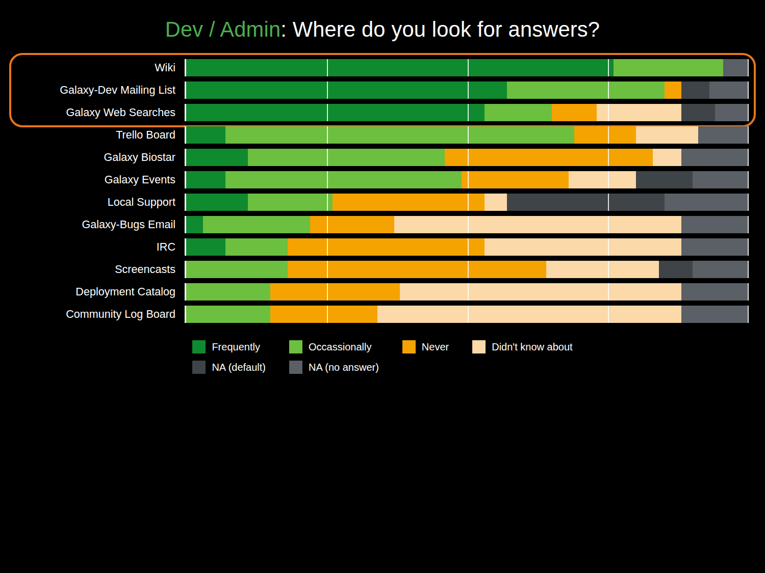Dev / Admin: Where do you look for answers?
Wiki
Galaxy-Dev Mailing List
Galaxy Web Searches
Trello Board
Galaxy Biostar
Galaxy Events
Local Support
Galaxy-Bugs Email
IRC
Screencasts
Deployment Catalog
Community Log Board
Frequently
Occassionally
Never
Didn't know about
NA (default)
NA (no answer)